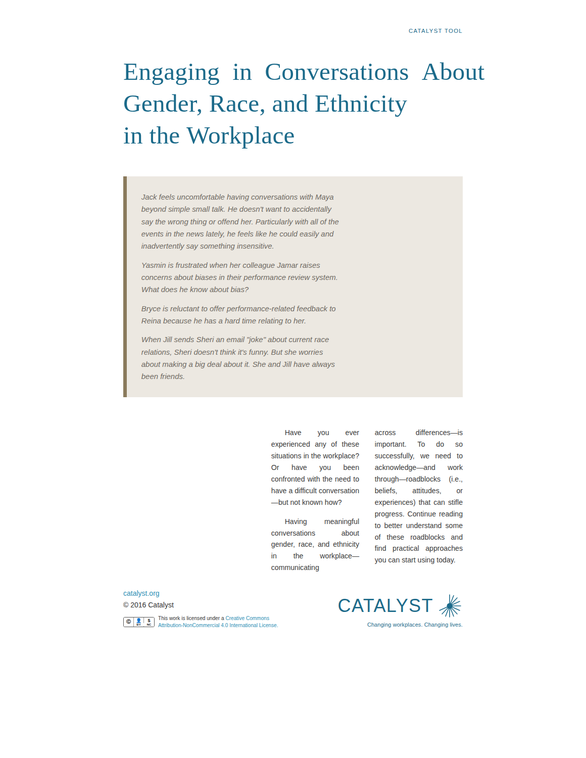CATALYST TOOL
Engaging in Conversations About Gender, Race, and Ethnicity in the Workplace
Jack feels uncomfortable having conversations with Maya beyond simple small talk. He doesn't want to accidentally say the wrong thing or offend her. Particularly with all of the events in the news lately, he feels like he could easily and inadvertently say something insensitive.
Yasmin is frustrated when her colleague Jamar raises concerns about biases in their performance review system. What does he know about bias?
Bryce is reluctant to offer performance-related feedback to Reina because he has a hard time relating to her.
When Jill sends Sheri an email "joke" about current race relations, Sheri doesn't think it's funny. But she worries about making a big deal about it. She and Jill have always been friends.
Have you ever experienced any of these situations in the workplace? Or have you been confronted with the need to have a difficult conversation—but not known how?
Having meaningful conversations about gender, race, and ethnicity in the workplace—communicating
across differences—is important. To do so successfully, we need to acknowledge—and work through—roadblocks (i.e., beliefs, attitudes, or experiences) that can stifle progress. Continue reading to better understand some of these roadblocks and find practical approaches you can start using today.
catalyst.org
© 2016 Catalyst
Ⓒ 👤BY $NC
This work is licensed under a Creative Commons Attribution-NonCommercial 4.0 International License.
CATALYST
Changing workplaces. Changing lives.